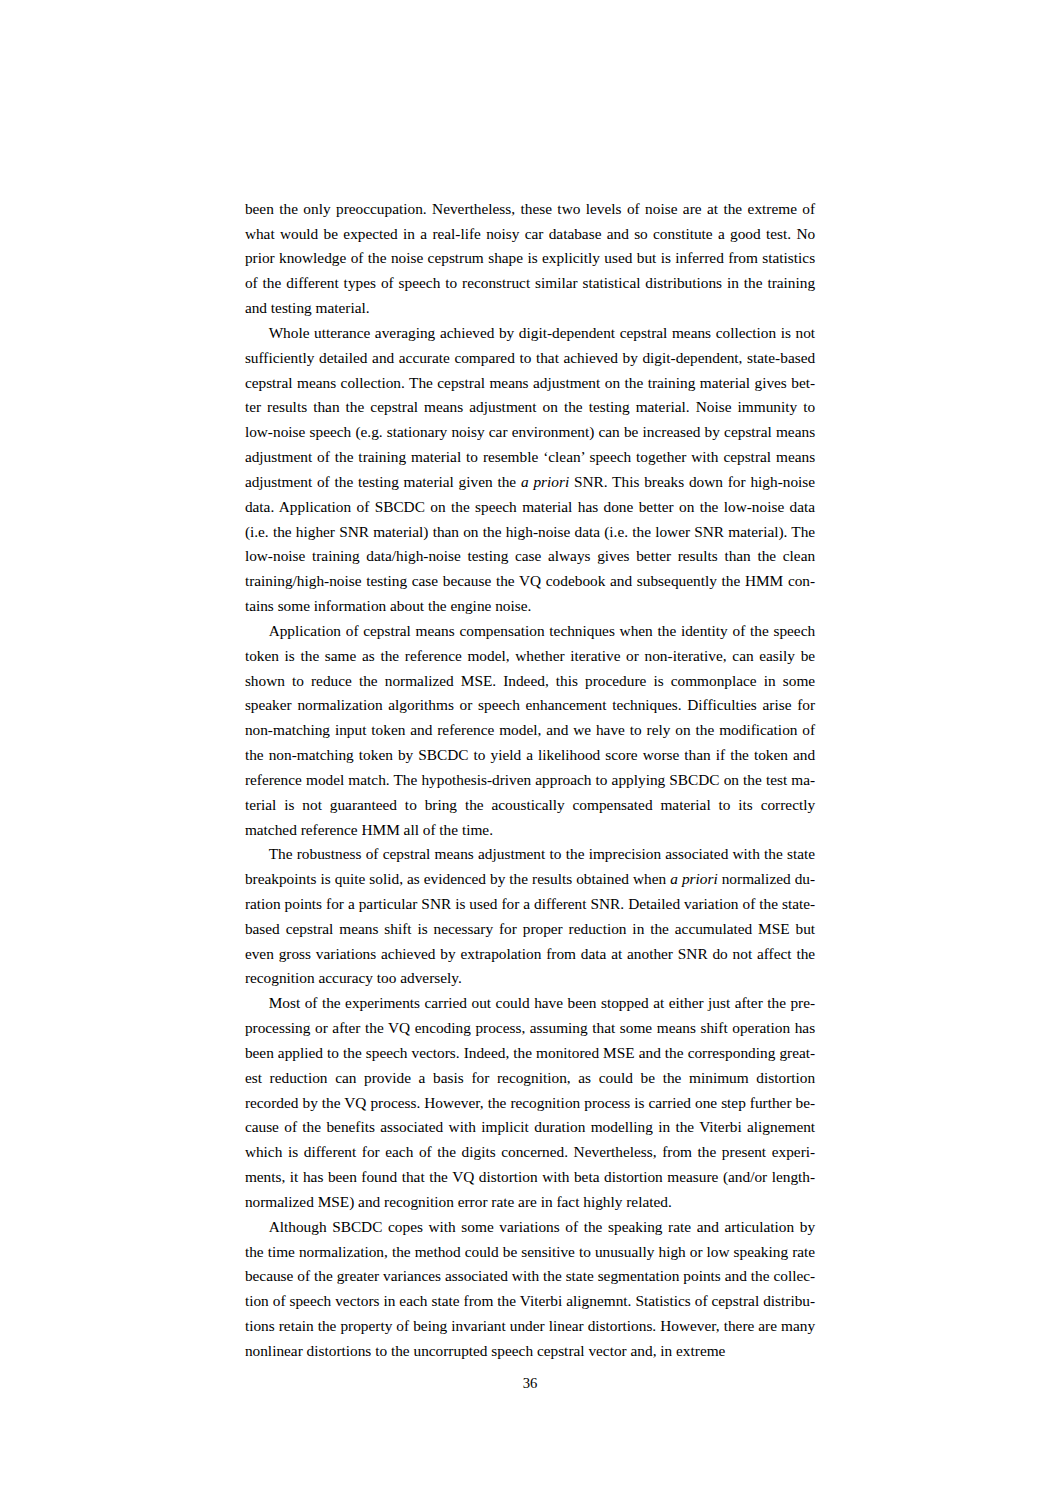been the only preoccupation. Nevertheless, these two levels of noise are at the extreme of what would be expected in a real-life noisy car database and so constitute a good test. No prior knowledge of the noise cepstrum shape is explicitly used but is inferred from statistics of the different types of speech to reconstruct similar statistical distributions in the training and testing material.
Whole utterance averaging achieved by digit-dependent cepstral means collection is not sufficiently detailed and accurate compared to that achieved by digit-dependent, state-based cepstral means collection. The cepstral means adjustment on the training material gives better results than the cepstral means adjustment on the testing material. Noise immunity to low-noise speech (e.g. stationary noisy car environment) can be increased by cepstral means adjustment of the training material to resemble ‘clean’ speech together with cepstral means adjustment of the testing material given the a priori SNR. This breaks down for high-noise data. Application of SBCDC on the speech material has done better on the low-noise data (i.e. the higher SNR material) than on the high-noise data (i.e. the lower SNR material). The low-noise training data/high-noise testing case always gives better results than the clean training/high-noise testing case because the VQ codebook and subsequently the HMM contains some information about the engine noise.
Application of cepstral means compensation techniques when the identity of the speech token is the same as the reference model, whether iterative or non-iterative, can easily be shown to reduce the normalized MSE. Indeed, this procedure is commonplace in some speaker normalization algorithms or speech enhancement techniques. Difficulties arise for non-matching input token and reference model, and we have to rely on the modification of the non-matching token by SBCDC to yield a likelihood score worse than if the token and reference model match. The hypothesis-driven approach to applying SBCDC on the test material is not guaranteed to bring the acoustically compensated material to its correctly matched reference HMM all of the time.
The robustness of cepstral means adjustment to the imprecision associated with the state breakpoints is quite solid, as evidenced by the results obtained when a priori normalized duration points for a particular SNR is used for a different SNR. Detailed variation of the state-based cepstral means shift is necessary for proper reduction in the accumulated MSE but even gross variations achieved by extrapolation from data at another SNR do not affect the recognition accuracy too adversely.
Most of the experiments carried out could have been stopped at either just after the pre-processing or after the VQ encoding process, assuming that some means shift operation has been applied to the speech vectors. Indeed, the monitored MSE and the corresponding greatest reduction can provide a basis for recognition, as could be the minimum distortion recorded by the VQ process. However, the recognition process is carried one step further because of the benefits associated with implicit duration modelling in the Viterbi alignement which is different for each of the digits concerned. Nevertheless, from the present experiments, it has been found that the VQ distortion with beta distortion measure (and/or length-normalized MSE) and recognition error rate are in fact highly related.
Although SBCDC copes with some variations of the speaking rate and articulation by the time normalization, the method could be sensitive to unusually high or low speaking rate because of the greater variances associated with the state segmentation points and the collection of speech vectors in each state from the Viterbi alignemnt. Statistics of cepstral distributions retain the property of being invariant under linear distortions. However, there are many nonlinear distortions to the uncorrupted speech cepstral vector and, in extreme
36